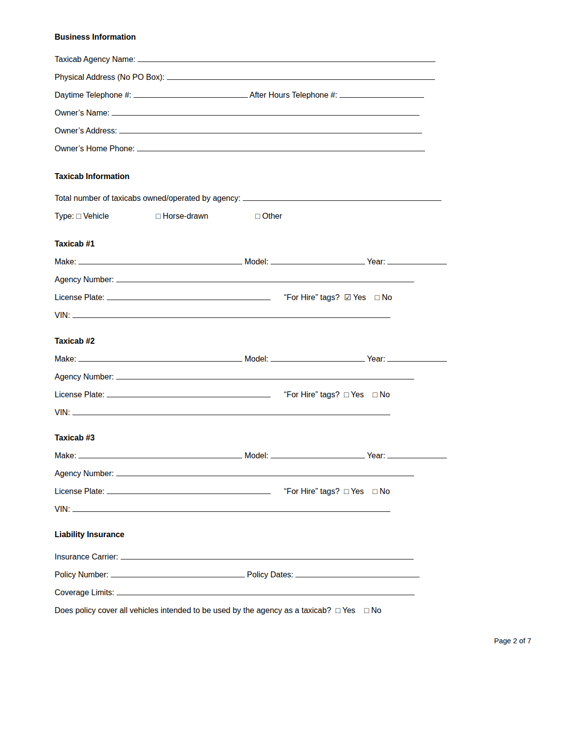Business Information
Taxicab Agency Name:
Physical Address (No PO Box):
Daytime Telephone #: After Hours Telephone #:
Owner’s Name:
Owner’s Address:
Owner’s Home Phone:
Taxicab Information
Total number of taxicabs owned/operated by agency:
Type: □ Vehicle □ Horse-drawn □ Other
Taxicab #1
Make: Model: Year:
Agency Number:
License Plate: “For Hire” tags? ☑ Yes □ No
VIN:
Taxicab #2
Make: Model: Year:
Agency Number:
License Plate: “For Hire” tags? □ Yes □ No
VIN:
Taxicab #3
Make: Model: Year:
Agency Number:
License Plate: “For Hire” tags? □ Yes □ No
VIN:
Liability Insurance
Insurance Carrier:
Policy Number: Policy Dates:
Coverage Limits:
Does policy cover all vehicles intended to be used by the agency as a taxicab? □ Yes □ No
Page 2 of 7